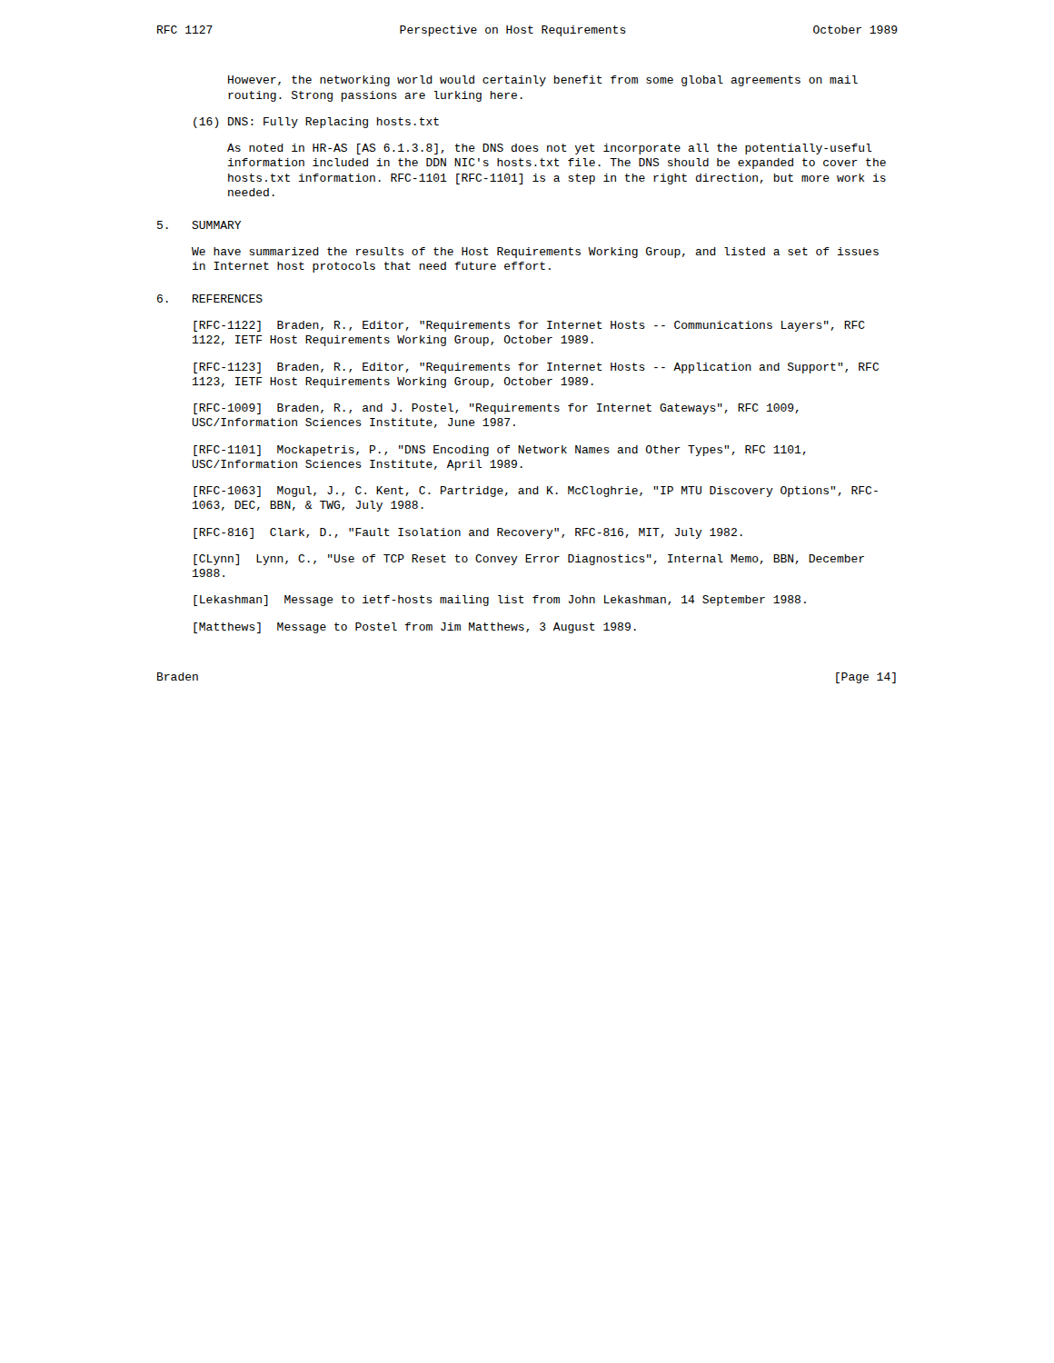RFC 1127 Perspective on Host Requirements October 1989
However, the networking world would certainly benefit from some global agreements on mail routing. Strong passions are lurking here.
(16) DNS: Fully Replacing hosts.txt
As noted in HR-AS [AS 6.1.3.8], the DNS does not yet incorporate all the potentially-useful information included in the DDN NIC's hosts.txt file. The DNS should be expanded to cover the hosts.txt information. RFC-1101 [RFC-1101] is a step in the right direction, but more work is needed.
5. SUMMARY
We have summarized the results of the Host Requirements Working Group, and listed a set of issues in Internet host protocols that need future effort.
6. REFERENCES
[RFC-1122] Braden, R., Editor, "Requirements for Internet Hosts -- Communications Layers", RFC 1122, IETF Host Requirements Working Group, October 1989.
[RFC-1123] Braden, R., Editor, "Requirements for Internet Hosts -- Application and Support", RFC 1123, IETF Host Requirements Working Group, October 1989.
[RFC-1009] Braden, R., and J. Postel, "Requirements for Internet Gateways", RFC 1009, USC/Information Sciences Institute, June 1987.
[RFC-1101] Mockapetris, P., "DNS Encoding of Network Names and Other Types", RFC 1101, USC/Information Sciences Institute, April 1989.
[RFC-1063] Mogul, J., C. Kent, C. Partridge, and K. McCloghrie, "IP MTU Discovery Options", RFC-1063, DEC, BBN, & TWG, July 1988.
[RFC-816] Clark, D., "Fault Isolation and Recovery", RFC-816, MIT, July 1982.
[CLynn] Lynn, C., "Use of TCP Reset to Convey Error Diagnostics", Internal Memo, BBN, December 1988.
[Lekashman] Message to ietf-hosts mailing list from John Lekashman, 14 September 1988.
[Matthews] Message to Postel from Jim Matthews, 3 August 1989.
Braden [Page 14]